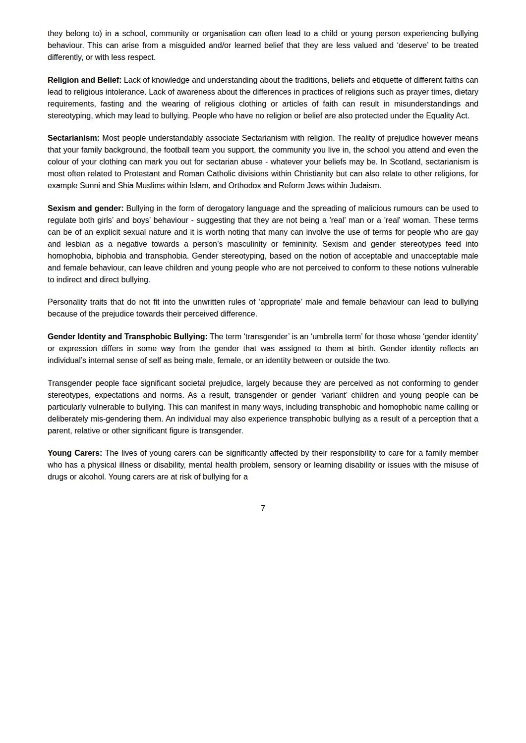they belong to) in a school, community or organisation can often lead to a child or young person experiencing bullying behaviour. This can arise from a misguided and/or learned belief that they are less valued and ‘deserve’ to be treated differently, or with less respect.
Religion and Belief: Lack of knowledge and understanding about the traditions, beliefs and etiquette of different faiths can lead to religious intolerance. Lack of awareness about the differences in practices of religions such as prayer times, dietary requirements, fasting and the wearing of religious clothing or articles of faith can result in misunderstandings and stereotyping, which may lead to bullying. People who have no religion or belief are also protected under the Equality Act.
Sectarianism: Most people understandably associate Sectarianism with religion. The reality of prejudice however means that your family background, the football team you support, the community you live in, the school you attend and even the colour of your clothing can mark you out for sectarian abuse - whatever your beliefs may be. In Scotland, sectarianism is most often related to Protestant and Roman Catholic divisions within Christianity but can also relate to other religions, for example Sunni and Shia Muslims within Islam, and Orthodox and Reform Jews within Judaism.
Sexism and gender: Bullying in the form of derogatory language and the spreading of malicious rumours can be used to regulate both girls’ and boys’ behaviour - suggesting that they are not being a 'real' man or a 'real' woman. These terms can be of an explicit sexual nature and it is worth noting that many can involve the use of terms for people who are gay and lesbian as a negative towards a person’s masculinity or femininity. Sexism and gender stereotypes feed into homophobia, biphobia and transphobia. Gender stereotyping, based on the notion of acceptable and unacceptable male and female behaviour, can leave children and young people who are not perceived to conform to these notions vulnerable to indirect and direct bullying.
Personality traits that do not fit into the unwritten rules of ‘appropriate’ male and female behaviour can lead to bullying because of the prejudice towards their perceived difference.
Gender Identity and Transphobic Bullying: The term ‘transgender’ is an ‘umbrella term’ for those whose ‘gender identity’ or expression differs in some way from the gender that was assigned to them at birth. Gender identity reflects an individual’s internal sense of self as being male, female, or an identity between or outside the two.
Transgender people face significant societal prejudice, largely because they are perceived as not conforming to gender stereotypes, expectations and norms. As a result, transgender or gender ‘variant’ children and young people can be particularly vulnerable to bullying. This can manifest in many ways, including transphobic and homophobic name calling or deliberately mis-gendering them. An individual may also experience transphobic bullying as a result of a perception that a parent, relative or other significant figure is transgender.
Young Carers: The lives of young carers can be significantly affected by their responsibility to care for a family member who has a physical illness or disability, mental health problem, sensory or learning disability or issues with the misuse of drugs or alcohol. Young carers are at risk of bullying for a
7